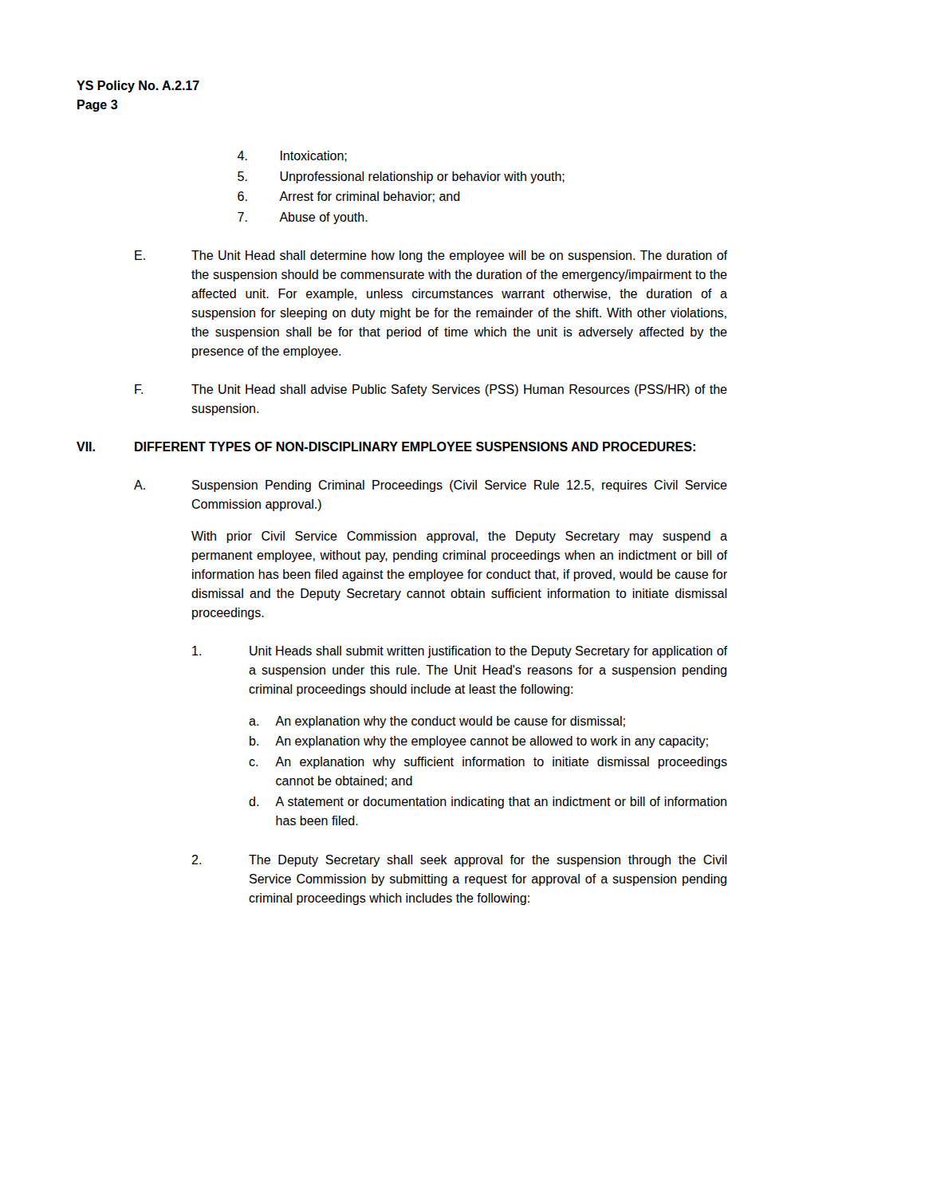YS Policy No. A.2.17
Page 3
4. Intoxication;
5. Unprofessional relationship or behavior with youth;
6. Arrest for criminal behavior; and
7. Abuse of youth.
E.
The Unit Head shall determine how long the employee will be on suspension. The duration of the suspension should be commensurate with the duration of the emergency/impairment to the affected unit. For example, unless circumstances warrant otherwise, the duration of a suspension for sleeping on duty might be for the remainder of the shift. With other violations, the suspension shall be for that period of time which the unit is adversely affected by the presence of the employee.
F.
The Unit Head shall advise Public Safety Services (PSS) Human Resources (PSS/HR) of the suspension.
VII.
DIFFERENT TYPES OF NON-DISCIPLINARY EMPLOYEE SUSPENSIONS AND PROCEDURES:
A.
Suspension Pending Criminal Proceedings (Civil Service Rule 12.5, requires Civil Service Commission approval.)
With prior Civil Service Commission approval, the Deputy Secretary may suspend a permanent employee, without pay, pending criminal proceedings when an indictment or bill of information has been filed against the employee for conduct that, if proved, would be cause for dismissal and the Deputy Secretary cannot obtain sufficient information to initiate dismissal proceedings.
1.
Unit Heads shall submit written justification to the Deputy Secretary for application of a suspension under this rule. The Unit Head's reasons for a suspension pending criminal proceedings should include at least the following:
a. An explanation why the conduct would be cause for dismissal;
b. An explanation why the employee cannot be allowed to work in any capacity;
c. An explanation why sufficient information to initiate dismissal proceedings cannot be obtained; and
d. A statement or documentation indicating that an indictment or bill of information has been filed.
2.
The Deputy Secretary shall seek approval for the suspension through the Civil Service Commission by submitting a request for approval of a suspension pending criminal proceedings which includes the following: